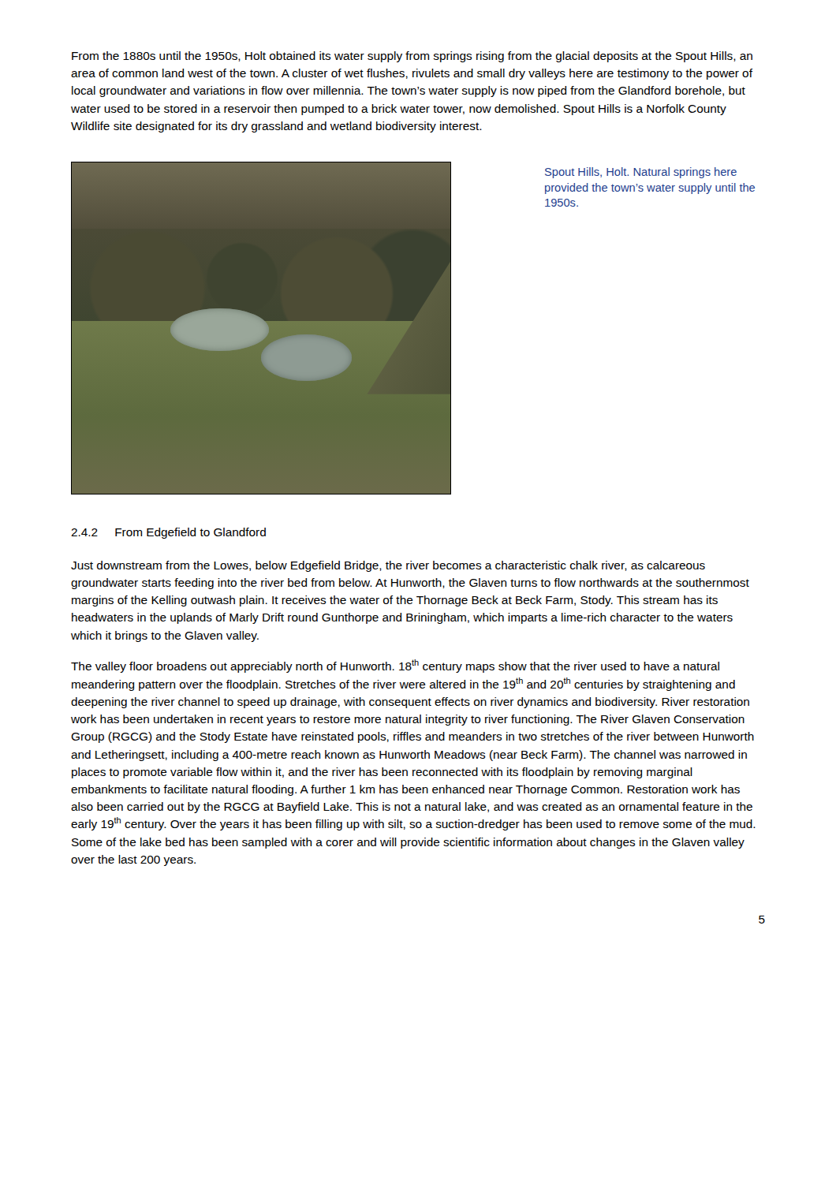From the 1880s until the 1950s, Holt obtained its water supply from springs rising from the glacial deposits at the Spout Hills, an area of common land west of the town. A cluster of wet flushes, rivulets and small dry valleys here are testimony to the power of local groundwater and variations in flow over millennia. The town’s water supply is now piped from the Glandford borehole, but water used to be stored in a reservoir then pumped to a brick water tower, now demolished. Spout Hills is a Norfolk County Wildlife site designated for its dry grassland and wetland biodiversity interest.
Spout Hills, Holt. Natural springs here provided the town’s water supply until the 1950s.
2.4.2 From Edgefield to Glandford
Just downstream from the Lowes, below Edgefield Bridge, the river becomes a characteristic chalk river, as calcareous groundwater starts feeding into the river bed from below. At Hunworth, the Glaven turns to flow northwards at the southernmost margins of the Kelling outwash plain. It receives the water of the Thornage Beck at Beck Farm, Stody. This stream has its headwaters in the uplands of Marly Drift round Gunthorpe and Briningham, which imparts a lime-rich character to the waters which it brings to the Glaven valley.
The valley floor broadens out appreciably north of Hunworth. 18th century maps show that the river used to have a natural meandering pattern over the floodplain. Stretches of the river were altered in the 19th and 20th centuries by straightening and deepening the river channel to speed up drainage, with consequent effects on river dynamics and biodiversity. River restoration work has been undertaken in recent years to restore more natural integrity to river functioning. The River Glaven Conservation Group (RGCG) and the Stody Estate have reinstated pools, riffles and meanders in two stretches of the river between Hunworth and Letheringsett, including a 400-metre reach known as Hunworth Meadows (near Beck Farm). The channel was narrowed in places to promote variable flow within it, and the river has been reconnected with its floodplain by removing marginal embankments to facilitate natural flooding. A further 1 km has been enhanced near Thornage Common. Restoration work has also been carried out by the RGCG at Bayfield Lake. This is not a natural lake, and was created as an ornamental feature in the early 19th century. Over the years it has been filling up with silt, so a suction-dredger has been used to remove some of the mud. Some of the lake bed has been sampled with a corer and will provide scientific information about changes in the Glaven valley over the last 200 years.
5